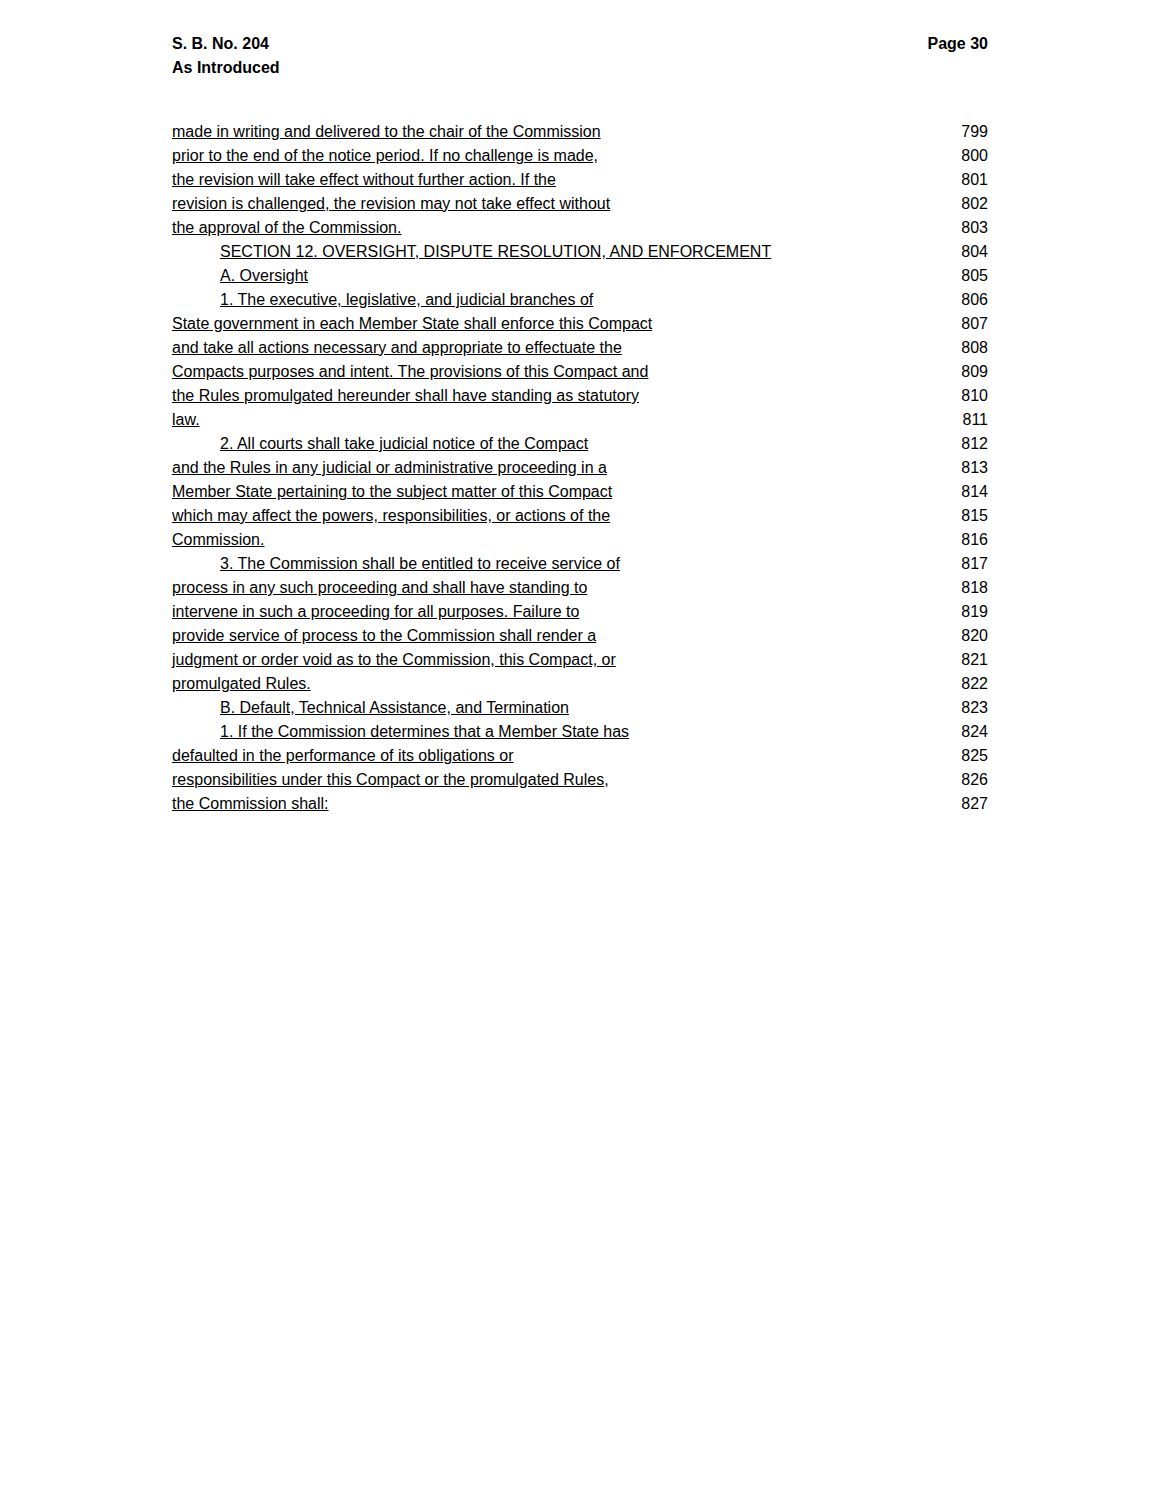S. B. No. 204 As Introduced
Page 30
made in writing and delivered to the chair of the Commission 799
prior to the end of the notice period. If no challenge is made, 800
the revision will take effect without further action. If the 801
revision is challenged, the revision may not take effect without 802
the approval of the Commission. 803
SECTION 12. OVERSIGHT, DISPUTE RESOLUTION, AND ENFORCEMENT 804
A. Oversight 805
1. The executive, legislative, and judicial branches of 806
State government in each Member State shall enforce this Compact 807
and take all actions necessary and appropriate to effectuate the 808
Compacts purposes and intent. The provisions of this Compact and 809
the Rules promulgated hereunder shall have standing as statutory 810
law. 811
2. All courts shall take judicial notice of the Compact 812
and the Rules in any judicial or administrative proceeding in a 813
Member State pertaining to the subject matter of this Compact 814
which may affect the powers, responsibilities, or actions of the 815
Commission. 816
3. The Commission shall be entitled to receive service of 817
process in any such proceeding and shall have standing to 818
intervene in such a proceeding for all purposes. Failure to 819
provide service of process to the Commission shall render a 820
judgment or order void as to the Commission, this Compact, or 821
promulgated Rules. 822
B. Default, Technical Assistance, and Termination 823
1. If the Commission determines that a Member State has 824
defaulted in the performance of its obligations or 825
responsibilities under this Compact or the promulgated Rules, 826
the Commission shall: 827